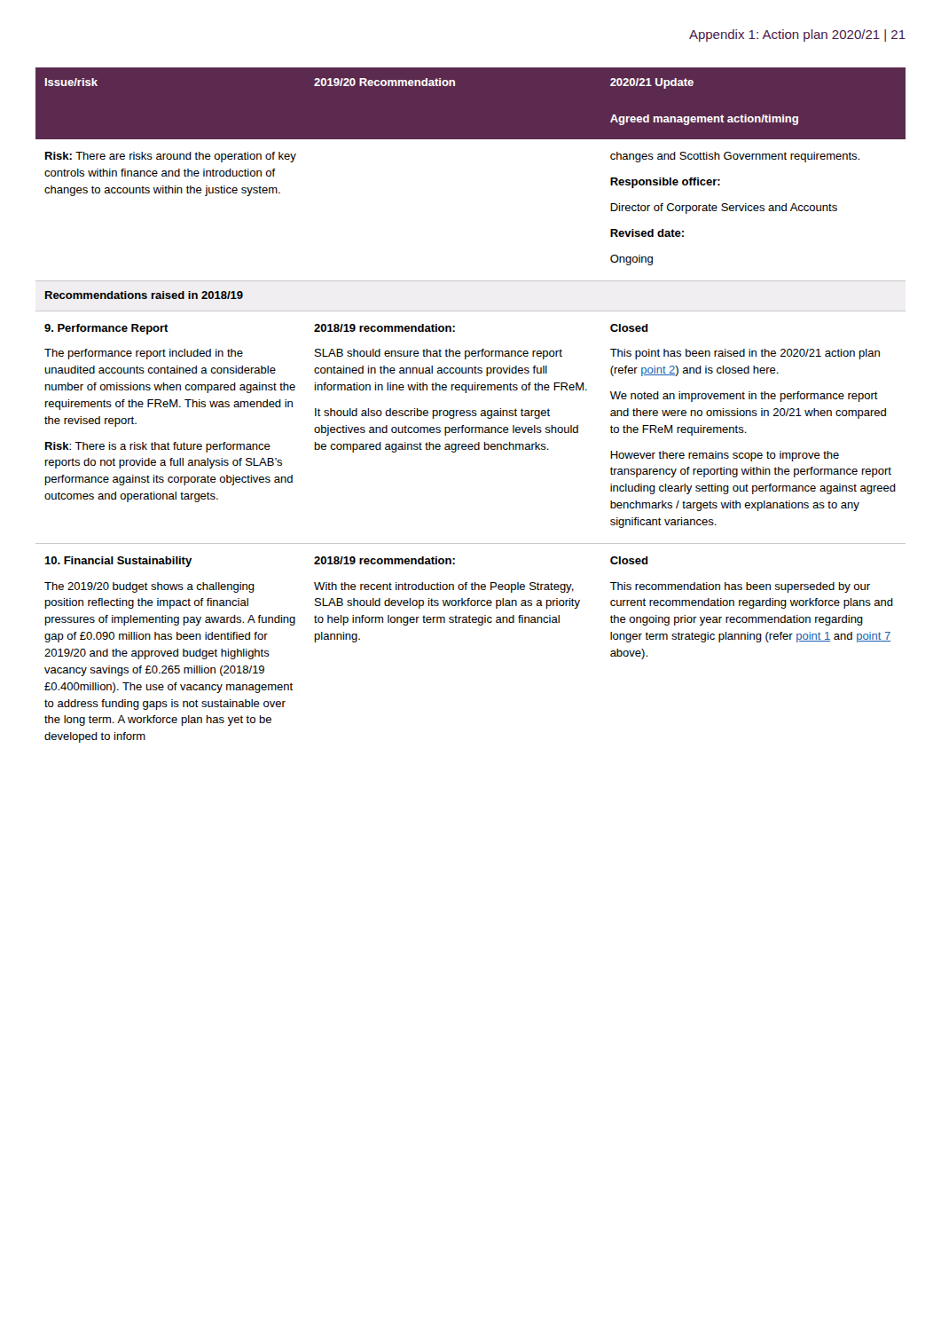Appendix 1: Action plan 2020/21 | 21
| Issue/risk | 2019/20 Recommendation | 2020/21 Update Agreed management action/timing |
| --- | --- | --- |
| Risk: There are risks around the operation of key controls within finance and the introduction of changes to accounts within the justice system. | | changes and Scottish Government requirements. Responsible officer: Director of Corporate Services and Accounts Revised date: Ongoing |
| Recommendations raised in 2018/19 |
| 9. Performance Report The performance report included in the unaudited accounts contained a considerable number of omissions when compared against the requirements of the FReM. This was amended in the revised report. Risk : There is a risk that future performance reports do not provide a full analysis of SLAB’s performance against its corporate objectives and outcomes and operational targets. | 2018/19 recommendation: SLAB should ensure that the performance report contained in the annual accounts provides full information in line with the requirements of the FReM. It should also describe progress against target objectives and outcomes performance levels should be compared against the agreed benchmarks. | Closed This point has been raised in the 2020/21 action plan (refer point 2 ) and is closed here. We noted an improvement in the performance report and there were no omissions in 20/21 when compared to the FReM requirements. However there remains scope to improve the transparency of reporting within the performance report including clearly setting out performance against agreed benchmarks / targets with explanations as to any significant variances. |
| 10. Financial Sustainability The 2019/20 budget shows a challenging position reflecting the impact of financial pressures of implementing pay awards. A funding gap of £0.090 million has been identified for 2019/20 and the approved budget highlights vacancy savings of £0.265 million (2018/19 £0.400million). The use of vacancy management to address funding gaps is not sustainable over the long term. A workforce plan has yet to be developed to inform | 2018/19 recommendation: With the recent introduction of the People Strategy, SLAB should develop its workforce plan as a priority to help inform longer term strategic and financial planning. | Closed This recommendation has been superseded by our current recommendation regarding workforce plans and the ongoing prior year recommendation regarding longer term strategic planning (refer point 1 and point 7 above). |